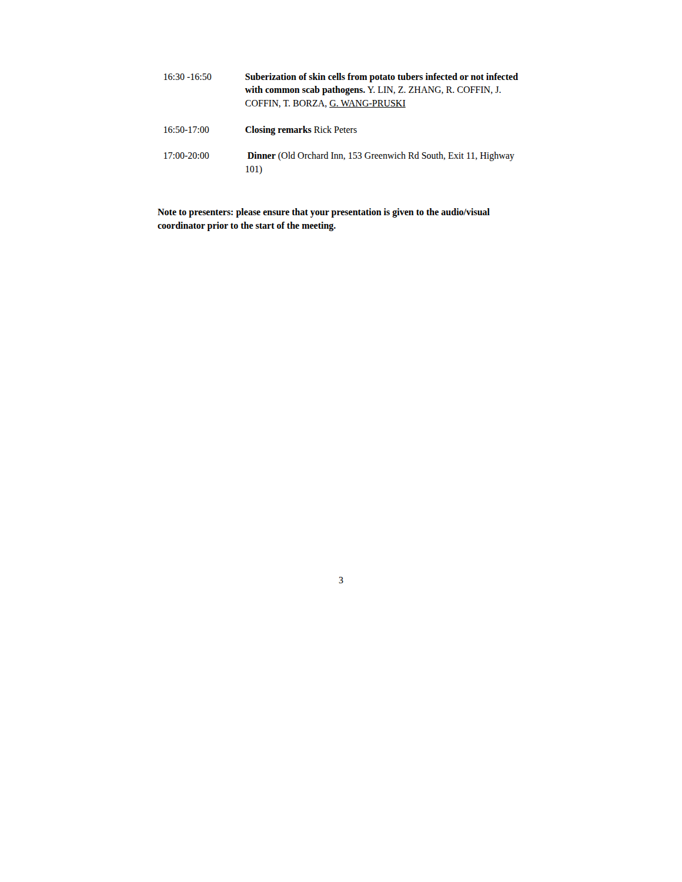16:30 -16:50
Suberization of skin cells from potato tubers infected or not infected with common scab pathogens. Y. LIN, Z. ZHANG, R. COFFIN, J. COFFIN, T. BORZA, G. WANG-PRUSKI
16:50-17:00
Closing remarks Rick Peters
17:00-20:00
Dinner (Old Orchard Inn, 153 Greenwich Rd South, Exit 11, Highway 101)
Note to presenters: please ensure that your presentation is given to the audio/visual coordinator prior to the start of the meeting.
3